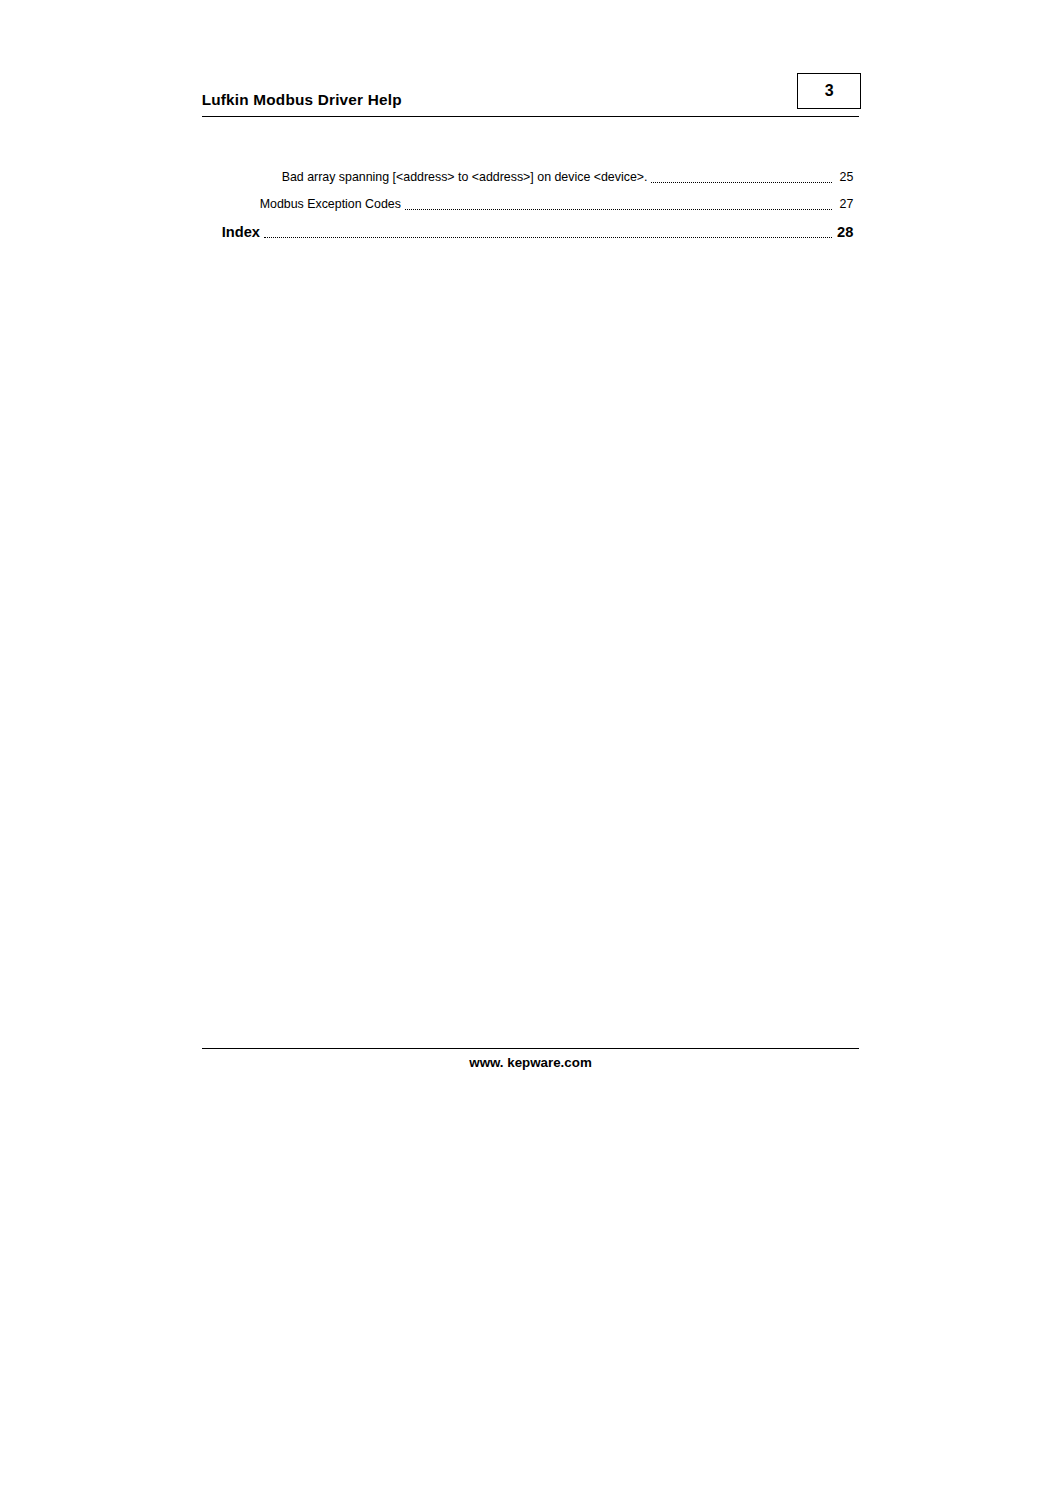Lufkin Modbus Driver Help
3
Bad array spanning [<address> to <address>] on device <device>. 25
Modbus Exception Codes 27
Index 28
www. kepware.com